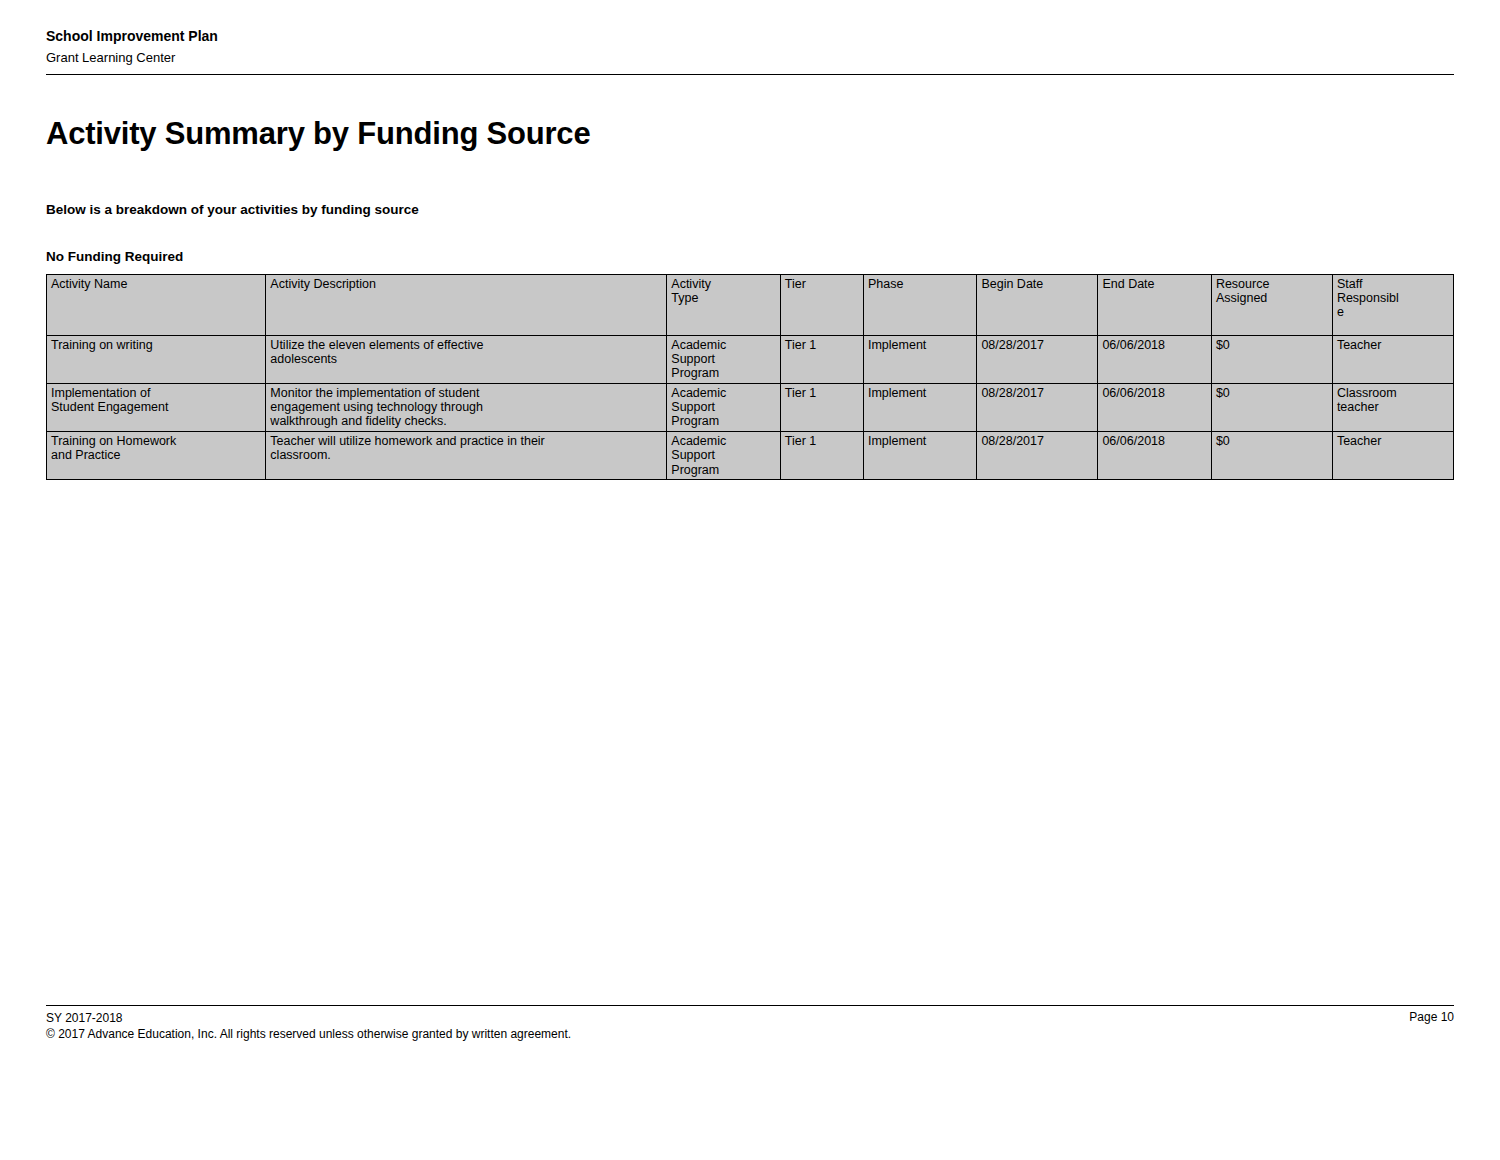School Improvement Plan
Grant Learning Center
Activity Summary by Funding Source
Below is a breakdown of your activities by funding source
No Funding Required
| Activity Name | Activity Description | Activity Type | Tier | Phase | Begin Date | End Date | Resource Assigned | Staff Responsibl e |
| --- | --- | --- | --- | --- | --- | --- | --- | --- |
| Training on writing | Utilize the eleven elements of effective adolescents | Academic Support Program | Tier 1 | Implement | 08/28/2017 | 06/06/2018 | $0 | Teacher |
| Implementation of Student Engagement | Monitor the implementation of student engagement using technology through walkthrough and fidelity checks. | Academic Support Program | Tier 1 | Implement | 08/28/2017 | 06/06/2018 | $0 | Classroom teacher |
| Training on Homework and Practice | Teacher will utilize homework and practice in their classroom. | Academic Support Program | Tier 1 | Implement | 08/28/2017 | 06/06/2018 | $0 | Teacher |
SY 2017-2018
© 2017 Advance Education, Inc. All rights reserved unless otherwise granted by written agreement.
Page 10